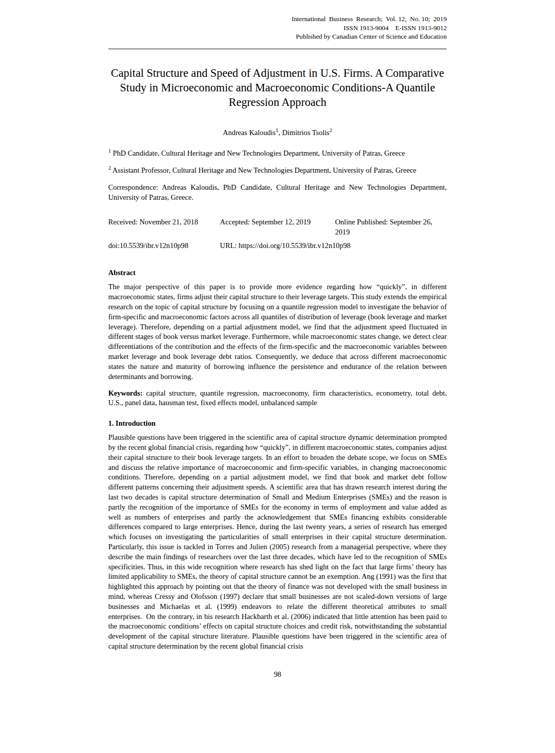International Business Research; Vol. 12, No. 10; 2019
ISSN 1913-9004 E-ISSN 1913-9012
Published by Canadian Center of Science and Education
Capital Structure and Speed of Adjustment in U.S. Firms. A Comparative Study in Microeconomic and Macroeconomic Conditions-A Quantile Regression Approach
Andreas Kaloudis1, Dimitrios Tsolis2
1 PhD Candidate, Cultural Heritage and New Technologies Department, University of Patras, Greece
2 Assistant Professor, Cultural Heritage and New Technologies Department, University of Patras, Greece
Correspondence: Andreas Kaloudis, PhD Candidate, Cultural Heritage and New Technologies Department, University of Patras, Greece.
| Received: November 21, 2018 | Accepted: September 12, 2019 | Online Published: September 26, 2019 |
| doi:10.5539/ibr.v12n10p98 | URL: https://doi.org/10.5539/ibr.v12n10p98 |
Abstract
The major perspective of this paper is to provide more evidence regarding how “quickly”, in different macroeconomic states, firms adjust their capital structure to their leverage targets. This study extends the empirical research on the topic of capital structure by focusing on a quantile regression model to investigate the behavior of firm-specific and macroeconomic factors across all quantiles of distribution of leverage (book leverage and market leverage). Therefore, depending on a partial adjustment model, we find that the adjustment speed fluctuated in different stages of book versus market leverage. Furthermore, while macroeconomic states change, we detect clear differentiations of the contribution and the effects of the firm-specific and the macroeconomic variables between market leverage and book leverage debt ratios. Consequently, we deduce that across different macroeconomic states the nature and maturity of borrowing influence the persistence and endurance of the relation between determinants and borrowing.
Keywords: capital structure, quantile regression, macroeconomy, firm characteristics, econometry, total debt, U.S., panel data, hausman test, fixed effects model, unbalanced sample
1. Introduction
Plausible questions have been triggered in the scientific area of capital structure dynamic determination prompted by the recent global financial crisis, regarding how “quickly”, in different macroeconomic states, companies adjust their capital structure to their book leverage targets. In an effort to broaden the debate scope, we focus on SMEs and discuss the relative importance of macroeconomic and firm-specific variables, in changing macroeconomic conditions. Therefore, depending on a partial adjustment model, we find that book and market debt follow different patterns concerning their adjustment speeds. A scientific area that has drawn research interest during the last two decades is capital structure determination of Small and Medium Enterprises (SMEs) and the reason is partly the recognition of the importance of SMEs for the economy in terms of employment and value added as well as numbers of enterprises and partly the acknowledgement that SMEs financing exhibits considerable differences compared to large enterprises. Hence, during the last twenty years, a series of research has emerged which focuses on investigating the particularities of small enterprises in their capital structure determination. Particularly, this issue is tackled in Torres and Julien (2005) research from a managerial perspective, where they describe the main findings of researchers over the last three decades, which have led to the recognition of SMEs specificities. Thus, in this wide recognition where research has shed light on the fact that large firms’ theory has limited applicability to SMEs, the theory of capital structure cannot be an exemption. Ang (1991) was the first that highlighted this approach by pointing out that the theory of finance was not developed with the small business in mind, whereas Cressy and Olofsson (1997) declare that small businesses are not scaled-down versions of large businesses and Michaelas et al. (1999) endeavors to relate the different theoretical attributes to small enterprises. On the contrary, in his research Hackbarth et al. (2006) indicated that little attention has been paid to the macroeconomic conditions’ effects on capital structure choices and credit risk, notwithstanding the substantial development of the capital structure literature. Plausible questions have been triggered in the scientific area of capital structure determination by the recent global financial crisis
98